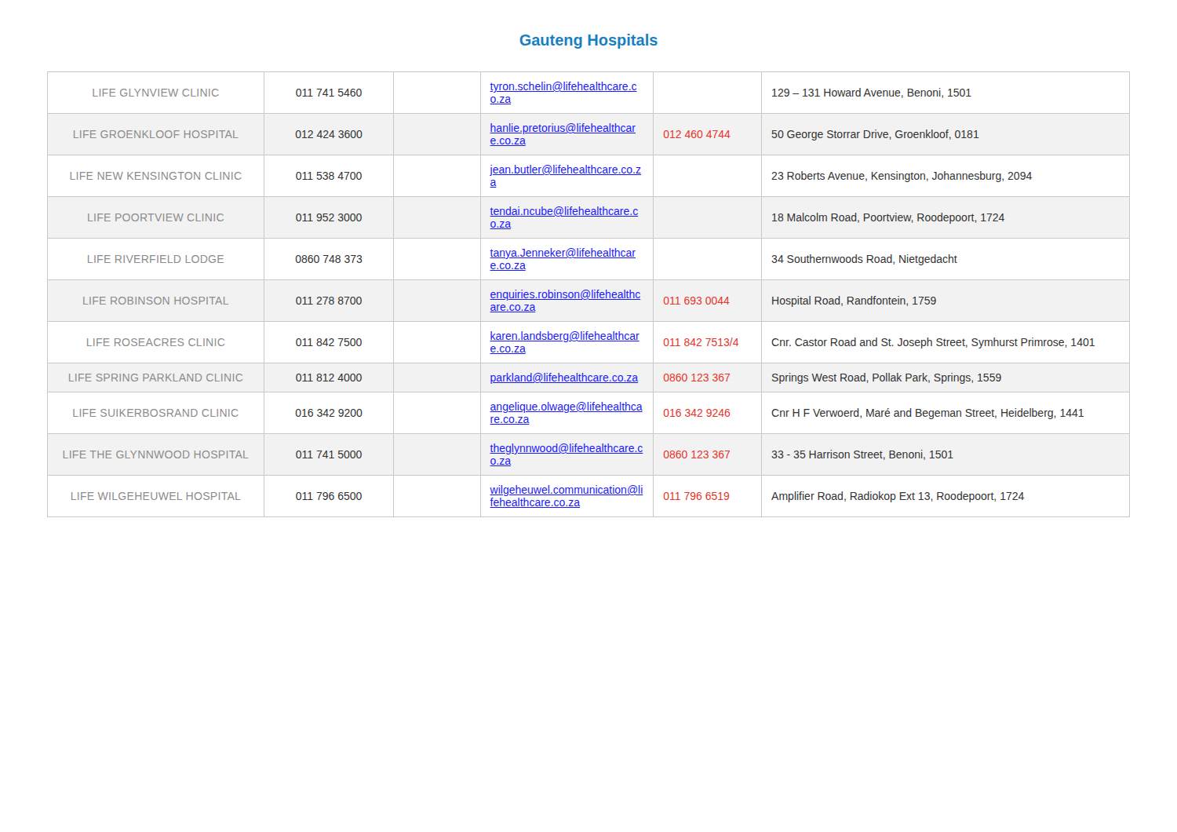Gauteng Hospitals
| LIFE GLYNVIEW CLINIC | 011 741 5460 | | tyron.schelin@lifehealthcare.co.za | | 129 – 131 Howard Avenue, Benoni, 1501 |
| LIFE GROENKLOOF HOSPITAL | 012 424 3600 | | hanlie.pretorius@lifehealthcare.co.za | 012 460 4744 | 50 George Storrar Drive, Groenkloof, 0181 |
| LIFE NEW KENSINGTON CLINIC | 011 538 4700 | | jean.butler@lifehealthcare.co.za | | 23 Roberts Avenue, Kensington, Johannesburg, 2094 |
| LIFE POORTVIEW CLINIC | 011 952 3000 | | tendai.ncube@lifehealthcare.co.za | | 18 Malcolm Road, Poortview, Roodepoort, 1724 |
| LIFE RIVERFIELD LODGE | 0860 748 373 | | tanya.Jenneker@lifehealthcare.co.za | | 34 Southernwoods Road, Nietgedacht |
| LIFE ROBINSON HOSPITAL | 011 278 8700 | | enquiries.robinson@lifehealthcare.co.za | 011 693 0044 | Hospital Road, Randfontein, 1759 |
| LIFE ROSEACRES CLINIC | 011 842 7500 | | karen.landsberg@lifehealthcare.co.za | 011 842 7513/4 | Cnr. Castor Road and St. Joseph Street, Symhurst Primrose, 1401 |
| LIFE SPRING PARKLAND CLINIC | 011 812 4000 | | parkland@lifehealthcare.co.za | 0860 123 367 | Springs West Road, Pollak Park, Springs, 1559 |
| LIFE SUIKERBOSRAND CLINIC | 016 342 9200 | | angelique.olwage@lifehealthcare.co.za | 016 342 9246 | Cnr H F Verwoerd, Maré and Begeman Street, Heidelberg, 1441 |
| LIFE THE GLYNNWOOD HOSPITAL | 011 741 5000 | | theglynnwood@lifehealthcare.co.za | 0860 123 367 | 33 - 35 Harrison Street, Benoni, 1501 |
| LIFE WILGEHEUWEL HOSPITAL | 011 796 6500 | | wilgeheuwel.communication@lifehealthcare.co.za | 011 796 6519 | Amplifier Road, Radiokop Ext 13, Roodepoort, 1724 |